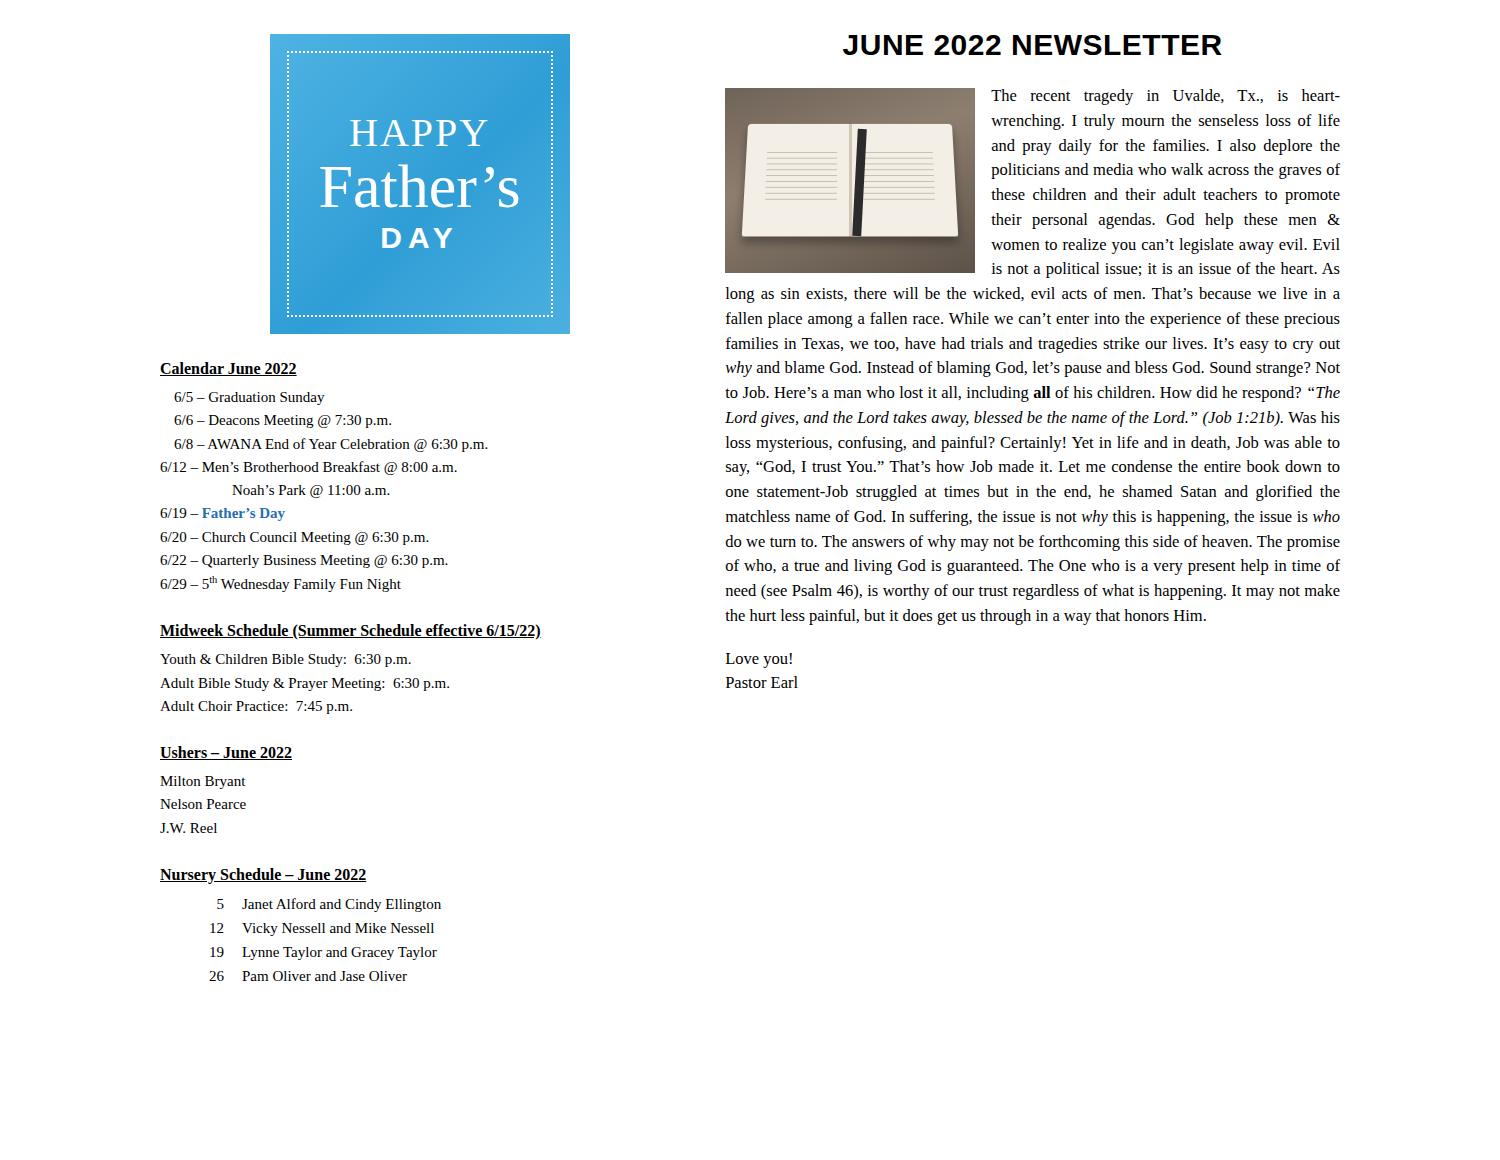HAPPY
Father’s
DAY
Calendar June 2022
6/5 – Graduation Sunday
6/6 – Deacons Meeting @ 7:30 p.m.
6/8 – AWANA End of Year Celebration @ 6:30 p.m.
6/12 – Men’s Brotherhood Breakfast @ 8:00 a.m.
Noah’s Park @ 11:00 a.m.
6/19 – Father’s Day
6/20 – Church Council Meeting @ 6:30 p.m.
6/22 – Quarterly Business Meeting @ 6:30 p.m.
6/29 – 5th Wednesday Family Fun Night
Midweek Schedule (Summer Schedule effective 6/15/22)
Youth & Children Bible Study: 6:30 p.m.
Adult Bible Study & Prayer Meeting: 6:30 p.m.
Adult Choir Practice: 7:45 p.m.
Ushers – June 2022
Milton Bryant
Nelson Pearce
J.W. Reel
Nursery Schedule – June 2022
5 Janet Alford and Cindy Ellington
12 Vicky Nessell and Mike Nessell
19 Lynne Taylor and Gracey Taylor
26 Pam Oliver and Jase Oliver
JUNE 2022 NEWSLETTER
The recent tragedy in Uvalde, Tx., is heart-wrenching. I truly mourn the senseless loss of life and pray daily for the families. I also deplore the politicians and media who walk across the graves of these children and their adult teachers to promote their personal agendas. God help these men & women to realize you can’t legislate away evil. Evil is not a political issue; it is an issue of the heart. As long as sin exists, there will be the wicked, evil acts of men. That’s because we live in a fallen place among a fallen race. While we can’t enter into the experience of these precious families in Texas, we too, have had trials and tragedies strike our lives. It’s easy to cry out why and blame God. Instead of blaming God, let’s pause and bless God. Sound strange? Not to Job. Here’s a man who lost it all, including all of his children. How did he respond? “The Lord gives, and the Lord takes away, blessed be the name of the Lord.” (Job 1:21b). Was his loss mysterious, confusing, and painful? Certainly! Yet in life and in death, Job was able to say, “God, I trust You.” That’s how Job made it. Let me condense the entire book down to one statement-Job struggled at times but in the end, he shamed Satan and glorified the matchless name of God. In suffering, the issue is not why this is happening, the issue is who do we turn to. The answers of why may not be forthcoming this side of heaven. The promise of who, a true and living God is guaranteed. The One who is a very present help in time of need (see Psalm 46), is worthy of our trust regardless of what is happening. It may not make the hurt less painful, but it does get us through in a way that honors Him.
Love you!
Pastor Earl